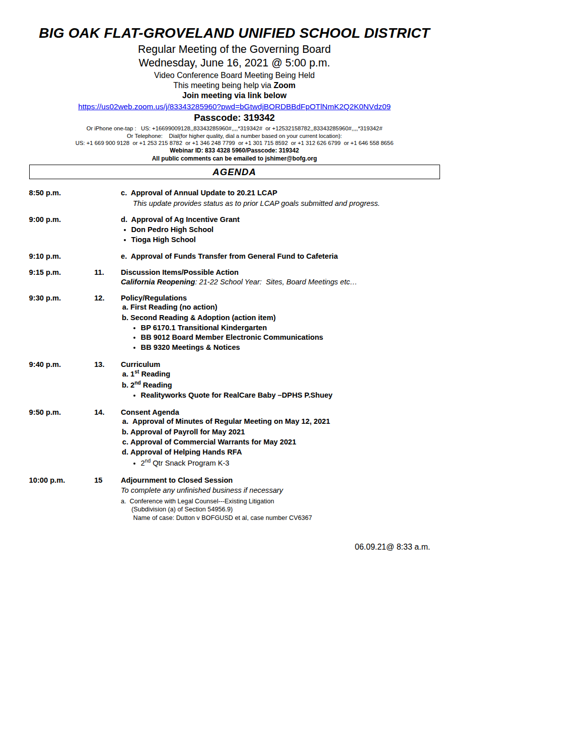BIG OAK FLAT-GROVELAND UNIFIED SCHOOL DISTRICT
Regular Meeting of the Governing Board
Wednesday, June 16, 2021 @ 5:00 p.m.
Video Conference Board Meeting Being Held
This meeting being help via Zoom
Join meeting via link below
https://us02web.zoom.us/j/83343285960?pwd=bGtwdjBORDBBdFpOTlNmK2Q2K0NVdz09
Passcode: 319342
Or iPhone one-tap : US: +16699009128,,83343285960#,,,,*319342# or +12532158782,,83343285960#,,,,*319342#
Or Telephone: Dial(for higher quality, dial a number based on your current location):
US: +1 669 900 9128 or +1 253 215 8782 or +1 346 248 7799 or +1 301 715 8592 or +1 312 626 6799 or +1 646 558 8656
Webinar ID: 833 4328 5960/Passcode: 319342
All public comments can be emailed to jshimer@bofg.org
AGENDA
| 8:50 p.m. | | c. Approval of Annual Update to 20.21 LCAP This update provides status as to prior LCAP goals submitted and progress. |
| 9:00 p.m. | | d. Approval of Ag Incentive Grant Don Pedro High School Tioga High School |
| 9:10 p.m. | | e. Approval of Funds Transfer from General Fund to Cafeteria |
| 9:15 p.m. | 11. | Discussion Items/Possible Action California Reopening : 21-22 School Year: Sites, Board Meetings etc… |
| 9:30 p.m. | 12. | Policy/Regulations First Reading (no action) Second Reading & Adoption (action item) BP 6170.1 Transitional Kindergarten BB 9012 Board Member Electronic Communications BB 9320 Meetings & Notices |
| 9:40 p.m. | 13. | Curriculum 1 st Reading 2 nd Reading Realityworks Quote for RealCare Baby –DPHS P.Shuey |
| 9:50 p.m. | 14. | Consent Agenda Approval of Minutes of Regular Meeting on May 12, 2021 Approval of Payroll for May 2021 Approval of Commercial Warrants for May 2021 Approval of Helping Hands RFA 2 nd Qtr Snack Program K-3 |
| 10:00 p.m. | 15 | Adjournment to Closed Session To complete any unfinished business if necessary a. Conference with Legal Counsel---Existing Litigation (Subdivision (a) of Section 54956.9) Name of case: Dutton v BOFGUSD et al, case number CV6367 |
06.09.21@ 8:33 a.m.